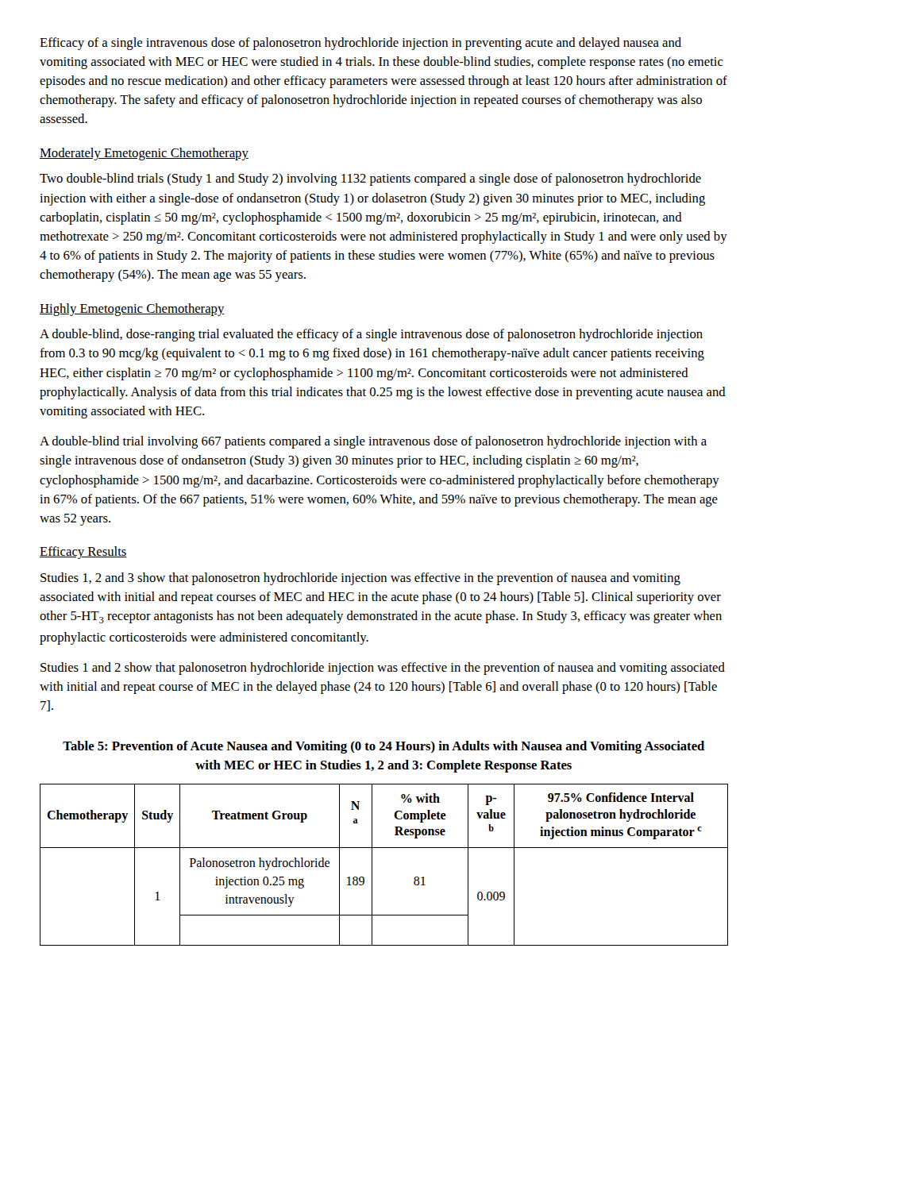Efficacy of a single intravenous dose of palonosetron hydrochloride injection in preventing acute and delayed nausea and vomiting associated with MEC or HEC were studied in 4 trials. In these double-blind studies, complete response rates (no emetic episodes and no rescue medication) and other efficacy parameters were assessed through at least 120 hours after administration of chemotherapy. The safety and efficacy of palonosetron hydrochloride injection in repeated courses of chemotherapy was also assessed.
Moderately Emetogenic Chemotherapy
Two double-blind trials (Study 1 and Study 2) involving 1132 patients compared a single dose of palonosetron hydrochloride injection with either a single-dose of ondansetron (Study 1) or dolasetron (Study 2) given 30 minutes prior to MEC, including carboplatin, cisplatin ≤ 50 mg/m², cyclophosphamide < 1500 mg/m², doxorubicin > 25 mg/m², epirubicin, irinotecan, and methotrexate > 250 mg/m². Concomitant corticosteroids were not administered prophylactically in Study 1 and were only used by 4 to 6% of patients in Study 2. The majority of patients in these studies were women (77%), White (65%) and naïve to previous chemotherapy (54%). The mean age was 55 years.
Highly Emetogenic Chemotherapy
A double-blind, dose-ranging trial evaluated the efficacy of a single intravenous dose of palonosetron hydrochloride injection from 0.3 to 90 mcg/kg (equivalent to < 0.1 mg to 6 mg fixed dose) in 161 chemotherapy-naïve adult cancer patients receiving HEC, either cisplatin ≥ 70 mg/m² or cyclophosphamide > 1100 mg/m². Concomitant corticosteroids were not administered prophylactically. Analysis of data from this trial indicates that 0.25 mg is the lowest effective dose in preventing acute nausea and vomiting associated with HEC.
A double-blind trial involving 667 patients compared a single intravenous dose of palonosetron hydrochloride injection with a single intravenous dose of ondansetron (Study 3) given 30 minutes prior to HEC, including cisplatin ≥ 60 mg/m², cyclophosphamide > 1500 mg/m², and dacarbazine. Corticosteroids were co-administered prophylactically before chemotherapy in 67% of patients. Of the 667 patients, 51% were women, 60% White, and 59% naïve to previous chemotherapy. The mean age was 52 years.
Efficacy Results
Studies 1, 2 and 3 show that palonosetron hydrochloride injection was effective in the prevention of nausea and vomiting associated with initial and repeat courses of MEC and HEC in the acute phase (0 to 24 hours) [Table 5]. Clinical superiority over other 5-HT3 receptor antagonists has not been adequately demonstrated in the acute phase. In Study 3, efficacy was greater when prophylactic corticosteroids were administered concomitantly.
Studies 1 and 2 show that palonosetron hydrochloride injection was effective in the prevention of nausea and vomiting associated with initial and repeat course of MEC in the delayed phase (24 to 120 hours) [Table 6] and overall phase (0 to 120 hours) [Table 7].
Table 5: Prevention of Acute Nausea and Vomiting (0 to 24 Hours) in Adults with Nausea and Vomiting Associated with MEC or HEC in Studies 1, 2 and 3: Complete Response Rates
| Chemotherapy | Study | Treatment Group | N a | % with Complete Response | p-value b | 97.5% Confidence Interval palonosetron hydrochloride injection minus Comparator c |
| --- | --- | --- | --- | --- | --- | --- |
| | 1 | Palonosetron hydrochloride injection 0.25 mg intravenously | 189 | 81 | 0.009 | |